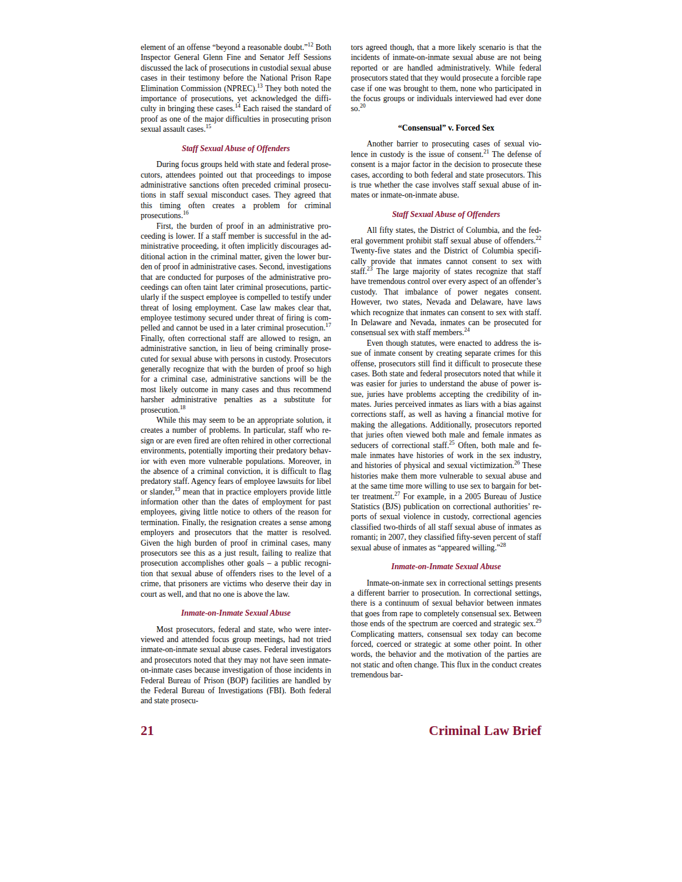element of an offense “beyond a reasonable doubt.”12 Both Inspector General Glenn Fine and Senator Jeff Sessions discussed the lack of prosecutions in custodial sexual abuse cases in their testimony before the National Prison Rape Elimination Commission (NPREC).13 They both noted the importance of prosecutions, yet acknowledged the difficulty in bringing these cases.14 Each raised the standard of proof as one of the major difficulties in prosecuting prison sexual assault cases.15
Staff Sexual Abuse of Offenders
During focus groups held with state and federal prosecutors, attendees pointed out that proceedings to impose administrative sanctions often preceded criminal prosecutions in staff sexual misconduct cases. They agreed that this timing often creates a problem for criminal prosecutions.16
First, the burden of proof in an administrative proceeding is lower. If a staff member is successful in the administrative proceeding, it often implicitly discourages additional action in the criminal matter, given the lower burden of proof in administrative cases. Second, investigations that are conducted for purposes of the administrative proceedings can often taint later criminal prosecutions, particularly if the suspect employee is compelled to testify under threat of losing employment. Case law makes clear that, employee testimony secured under threat of firing is compelled and cannot be used in a later criminal prosecution.17 Finally, often correctional staff are allowed to resign, an administrative sanction, in lieu of being criminally prosecuted for sexual abuse with persons in custody. Prosecutors generally recognize that with the burden of proof so high for a criminal case, administrative sanctions will be the most likely outcome in many cases and thus recommend harsher administrative penalties as a substitute for prosecution.18
While this may seem to be an appropriate solution, it creates a number of problems. In particular, staff who resign or are even fired are often rehired in other correctional environments, potentially importing their predatory behavior with even more vulnerable populations. Moreover, in the absence of a criminal conviction, it is difficult to flag predatory staff. Agency fears of employee lawsuits for libel or slander,19 mean that in practice employers provide little information other than the dates of employment for past employees, giving little notice to others of the reason for termination. Finally, the resignation creates a sense among employers and prosecutors that the matter is resolved. Given the high burden of proof in criminal cases, many prosecutors see this as a just result, failing to realize that prosecution accomplishes other goals – a public recognition that sexual abuse of offenders rises to the level of a crime, that prisoners are victims who deserve their day in court as well, and that no one is above the law.
Inmate-on-Inmate Sexual Abuse
Most prosecutors, federal and state, who were interviewed and attended focus group meetings, had not tried inmate-on-inmate sexual abuse cases. Federal investigators and prosecutors noted that they may not have seen inmate-on-inmate cases because investigation of those incidents in Federal Bureau of Prison (BOP) facilities are handled by the Federal Bureau of Investigations (FBI). Both federal and state prosecu-
tors agreed though, that a more likely scenario is that the incidents of inmate-on-inmate sexual abuse are not being reported or are handled administratively. While federal prosecutors stated that they would prosecute a forcible rape case if one was brought to them, none who participated in the focus groups or individuals interviewed had ever done so.20
“Consensual” v. Forced Sex
Another barrier to prosecuting cases of sexual violence in custody is the issue of consent.21 The defense of consent is a major factor in the decision to prosecute these cases, according to both federal and state prosecutors. This is true whether the case involves staff sexual abuse of inmates or inmate-on-inmate abuse.
Staff Sexual Abuse of Offenders
All fifty states, the District of Columbia, and the federal government prohibit staff sexual abuse of offenders.22 Twenty-five states and the District of Columbia specifically provide that inmates cannot consent to sex with staff.23 The large majority of states recognize that staff have tremendous control over every aspect of an offender’s custody. That imbalance of power negates consent. However, two states, Nevada and Delaware, have laws which recognize that inmates can consent to sex with staff. In Delaware and Nevada, inmates can be prosecuted for consensual sex with staff members.24
Even though statutes, were enacted to address the issue of inmate consent by creating separate crimes for this offense, prosecutors still find it difficult to prosecute these cases. Both state and federal prosecutors noted that while it was easier for juries to understand the abuse of power issue, juries have problems accepting the credibility of inmates. Juries perceived inmates as liars with a bias against corrections staff, as well as having a financial motive for making the allegations. Additionally, prosecutors reported that juries often viewed both male and female inmates as seducers of correctional staff.25 Often, both male and female inmates have histories of work in the sex industry, and histories of physical and sexual victimization.26 These histories make them more vulnerable to sexual abuse and at the same time more willing to use sex to bargain for better treatment.27 For example, in a 2005 Bureau of Justice Statistics (BJS) publication on correctional authorities’ reports of sexual violence in custody, correctional agencies classified two-thirds of all staff sexual abuse of inmates as romanti; in 2007, they classified fifty-seven percent of staff sexual abuse of inmates as “appeared willing.”28
Inmate-on-Inmate Sexual Abuse
Inmate-on-inmate sex in correctional settings presents a different barrier to prosecution. In correctional settings, there is a continuum of sexual behavior between inmates that goes from rape to completely consensual sex. Between those ends of the spectrum are coerced and strategic sex.29 Complicating matters, consensual sex today can become forced, coerced or strategic at some other point. In other words, the behavior and the motivation of the parties are not static and often change. This flux in the conduct creates tremendous bar-
21
Criminal Law Brief